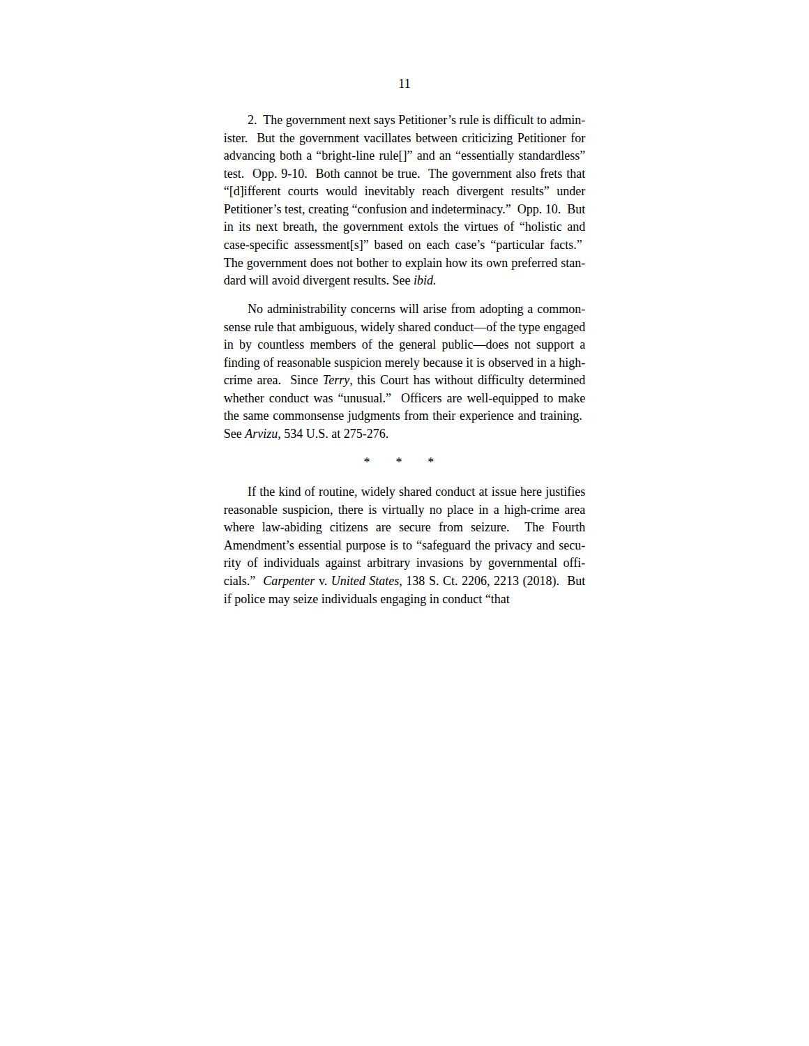11
2. The government next says Petitioner’s rule is difficult to administer. But the government vacillates between criticizing Petitioner for advancing both a “bright-line rule[]” and an “essentially standardless” test. Opp. 9-10. Both cannot be true. The government also frets that “[d]ifferent courts would inevitably reach divergent results” under Petitioner’s test, creating “confusion and indeterminacy.” Opp. 10. But in its next breath, the government extols the virtues of “holistic and case-specific assessment[s]” based on each case’s “particular facts.” The government does not bother to explain how its own preferred standard will avoid divergent results. See ibid.
No administrability concerns will arise from adopting a common-sense rule that ambiguous, widely shared conduct—of the type engaged in by countless members of the general public—does not support a finding of reasonable suspicion merely because it is observed in a high-crime area. Since Terry, this Court has without difficulty determined whether conduct was “unusual.” Officers are well-equipped to make the same commonsense judgments from their experience and training. See Arvizu, 534 U.S. at 275-276.
* * *
If the kind of routine, widely shared conduct at issue here justifies reasonable suspicion, there is virtually no place in a high-crime area where law-abiding citizens are secure from seizure. The Fourth Amendment’s essential purpose is to “safeguard the privacy and security of individuals against arbitrary invasions by governmental officials.” Carpenter v. United States, 138 S. Ct. 2206, 2213 (2018). But if police may seize individuals engaging in conduct “that